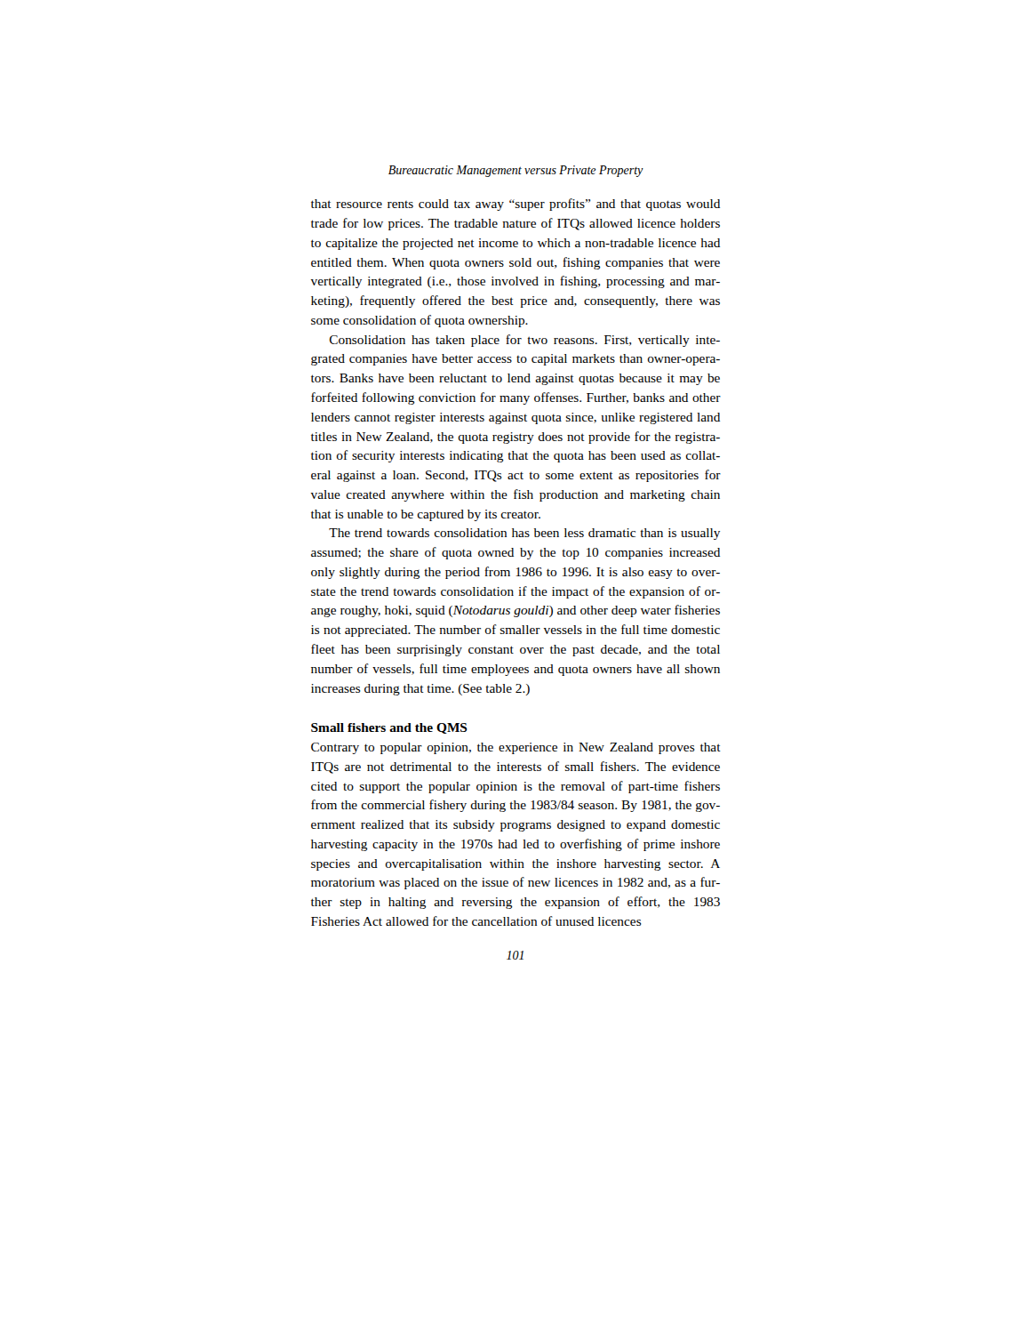Bureaucratic Management versus Private Property
that resource rents could tax away “super profits” and that quotas would trade for low prices. The tradable nature of ITQs allowed licence holders to capitalize the projected net income to which a non-tradable licence had entitled them. When quota owners sold out, fishing companies that were vertically integrated (i.e., those involved in fishing, processing and marketing), frequently offered the best price and, consequently, there was some consolidation of quota ownership.
Consolidation has taken place for two reasons. First, vertically integrated companies have better access to capital markets than owner-operators. Banks have been reluctant to lend against quotas because it may be forfeited following conviction for many offenses. Further, banks and other lenders cannot register interests against quota since, unlike registered land titles in New Zealand, the quota registry does not provide for the registration of security interests indicating that the quota has been used as collateral against a loan. Second, ITQs act to some extent as repositories for value created anywhere within the fish production and marketing chain that is unable to be captured by its creator.
The trend towards consolidation has been less dramatic than is usually assumed; the share of quota owned by the top 10 companies increased only slightly during the period from 1986 to 1996. It is also easy to overstate the trend towards consolidation if the impact of the expansion of orange roughy, hoki, squid (Notodarus gouldi) and other deep water fisheries is not appreciated. The number of smaller vessels in the full time domestic fleet has been surprisingly constant over the past decade, and the total number of vessels, full time employees and quota owners have all shown increases during that time. (See table 2.)
Small fishers and the QMS
Contrary to popular opinion, the experience in New Zealand proves that ITQs are not detrimental to the interests of small fishers. The evidence cited to support the popular opinion is the removal of part-time fishers from the commercial fishery during the 1983/84 season. By 1981, the government realized that its subsidy programs designed to expand domestic harvesting capacity in the 1970s had led to overfishing of prime inshore species and overcapitalisation within the inshore harvesting sector. A moratorium was placed on the issue of new licences in 1982 and, as a further step in halting and reversing the expansion of effort, the 1983 Fisheries Act allowed for the cancellation of unused licences
101